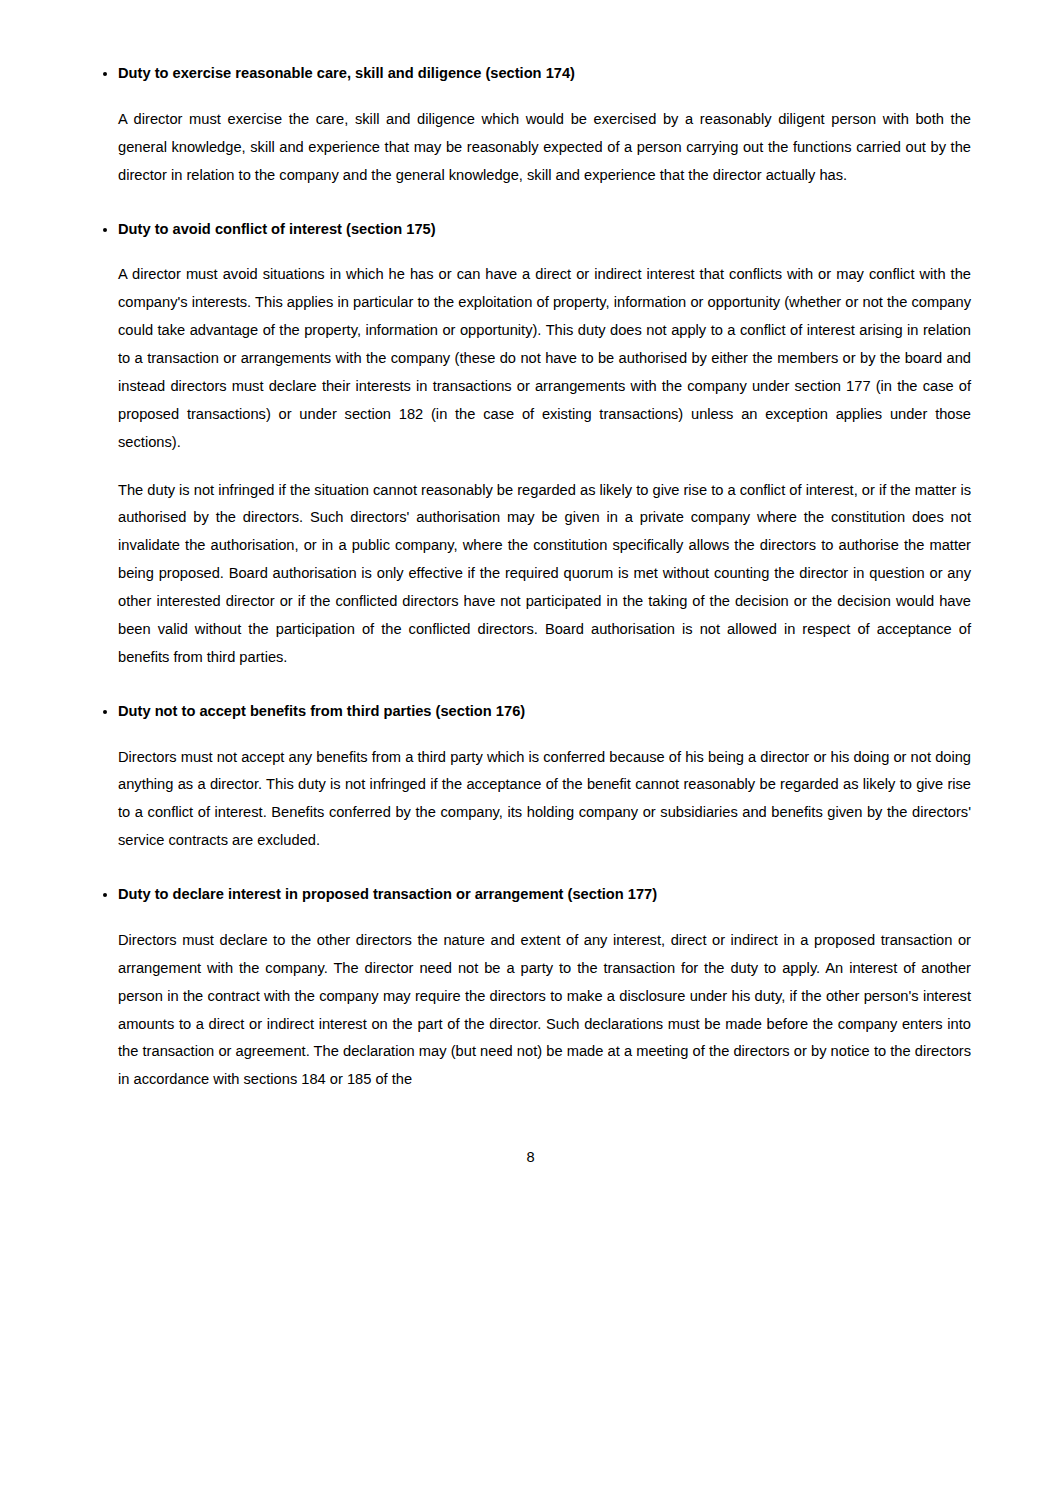Duty to exercise reasonable care, skill and diligence (section 174)
A director must exercise the care, skill and diligence which would be exercised by a reasonably diligent person with both the general knowledge, skill and experience that may be reasonably expected of a person carrying out the functions carried out by the director in relation to the company and the general knowledge, skill and experience that the director actually has.
Duty to avoid conflict of interest (section 175)
A director must avoid situations in which he has or can have a direct or indirect interest that conflicts with or may conflict with the company's interests. This applies in particular to the exploitation of property, information or opportunity (whether or not the company could take advantage of the property, information or opportunity). This duty does not apply to a conflict of interest arising in relation to a transaction or arrangements with the company (these do not have to be authorised by either the members or by the board and instead directors must declare their interests in transactions or arrangements with the company under section 177 (in the case of proposed transactions) or under section 182 (in the case of existing transactions) unless an exception applies under those sections).
The duty is not infringed if the situation cannot reasonably be regarded as likely to give rise to a conflict of interest, or if the matter is authorised by the directors. Such directors' authorisation may be given in a private company where the constitution does not invalidate the authorisation, or in a public company, where the constitution specifically allows the directors to authorise the matter being proposed. Board authorisation is only effective if the required quorum is met without counting the director in question or any other interested director or if the conflicted directors have not participated in the taking of the decision or the decision would have been valid without the participation of the conflicted directors. Board authorisation is not allowed in respect of acceptance of benefits from third parties.
Duty not to accept benefits from third parties (section 176)
Directors must not accept any benefits from a third party which is conferred because of his being a director or his doing or not doing anything as a director. This duty is not infringed if the acceptance of the benefit cannot reasonably be regarded as likely to give rise to a conflict of interest. Benefits conferred by the company, its holding company or subsidiaries and benefits given by the directors' service contracts are excluded.
Duty to declare interest in proposed transaction or arrangement (section 177)
Directors must declare to the other directors the nature and extent of any interest, direct or indirect in a proposed transaction or arrangement with the company. The director need not be a party to the transaction for the duty to apply. An interest of another person in the contract with the company may require the directors to make a disclosure under his duty, if the other person's interest amounts to a direct or indirect interest on the part of the director. Such declarations must be made before the company enters into the transaction or agreement. The declaration may (but need not) be made at a meeting of the directors or by notice to the directors in accordance with sections 184 or 185 of the
8